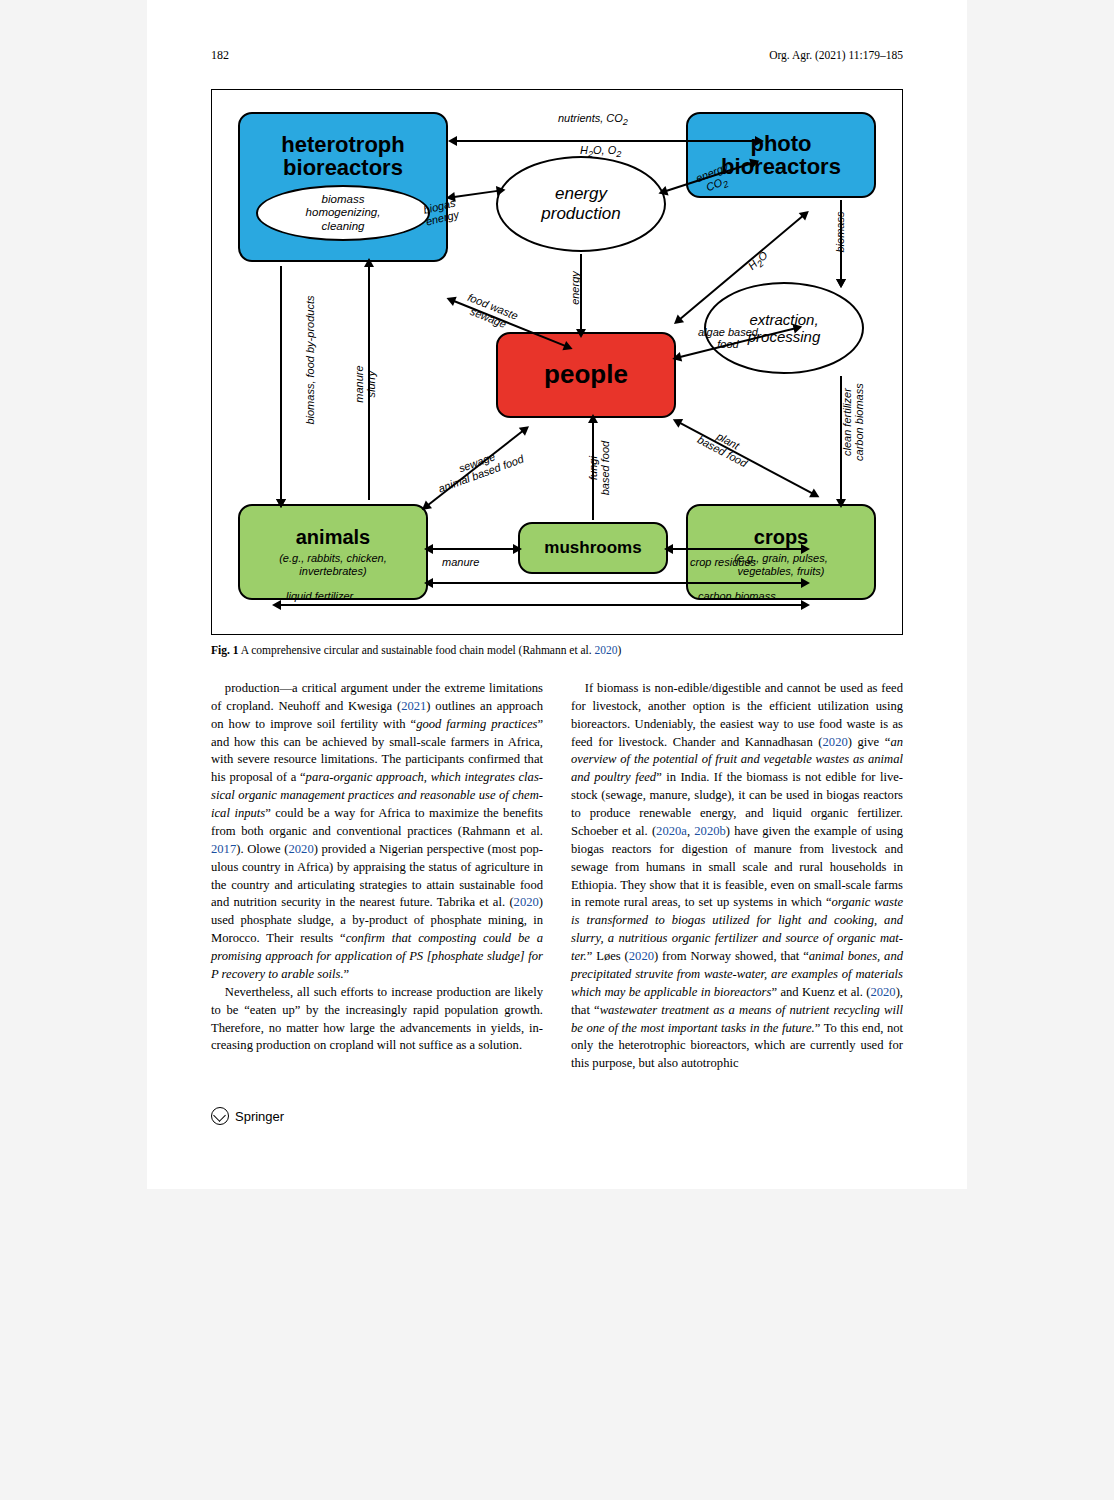182
Org. Agr. (2021) 11:179–185
heterotroph
bioreactors
biomass
homogenizing,
cleaning
photo
bioreactors
energy
production
extraction,
processing
people
animals
(e.g., rabbits, chicken,
invertebrates)
mushrooms
crops
(e.g., grain, pulses,
vegetables, fruits)
nutrients, CO2
H2O, O2
biogas
energy
energy
CO2
energy
biomass
algae based
food
H2O
food waste
sewage
sewage
animal based food
fungi
based food
plant
based food
clean fertilizer
carbon biomass
biomass, food by-products
manure
slurry
manure
crop residues
carbon biomass
liquid fertilizer
Fig. 1 A comprehensive circular and sustainable food chain model (Rahmann et al. 2020)
production—a critical argument under the extreme limitations of cropland. Neuhoff and Kwesiga (2021) outlines an approach on how to improve soil fertility with “good farming practices” and how this can be achieved by small-scale farmers in Africa, with severe resource limitations. The participants confirmed that his proposal of a “para-organic approach, which integrates classical organic management practices and reasonable use of chemical inputs” could be a way for Africa to maximize the benefits from both organic and conventional practices (Rahmann et al. 2017). Olowe (2020) provided a Nigerian perspective (most populous country in Africa) by appraising the status of agriculture in the country and articulating strategies to attain sustainable food and nutrition security in the nearest future. Tabrika et al. (2020) used phosphate sludge, a by-product of phosphate mining, in Morocco. Their results “confirm that composting could be a promising approach for application of PS [phosphate sludge] for P recovery to arable soils.”
Nevertheless, all such efforts to increase production are likely to be “eaten up” by the increasingly rapid population growth. Therefore, no matter how large the advancements in yields, increasing production on cropland will not suffice as a solution.
If biomass is non-edible/digestible and cannot be used as feed for livestock, another option is the efficient utilization using bioreactors. Undeniably, the easiest way to use food waste is as feed for livestock. Chander and Kannadhasan (2020) give “an overview of the potential of fruit and vegetable wastes as animal and poultry feed” in India. If the biomass is not edible for livestock (sewage, manure, sludge), it can be used in biogas reactors to produce renewable energy, and liquid organic fertilizer. Schoeber et al. (2020a, 2020b) have given the example of using biogas reactors for digestion of manure from livestock and sewage from humans in small scale and rural households in Ethiopia. They show that it is feasible, even on small-scale farms in remote rural areas, to set up systems in which “organic waste is transformed to biogas utilized for light and cooking, and slurry, a nutritious organic fertilizer and source of organic matter.” Løes (2020) from Norway showed, that “animal bones, and precipitated struvite from waste-water, are examples of materials which may be applicable in bioreactors” and Kuenz et al. (2020), that “wastewater treatment as a means of nutrient recycling will be one of the most important tasks in the future.” To this end, not only the heterotrophic bioreactors, which are currently used for this purpose, but also autotrophic
Springer